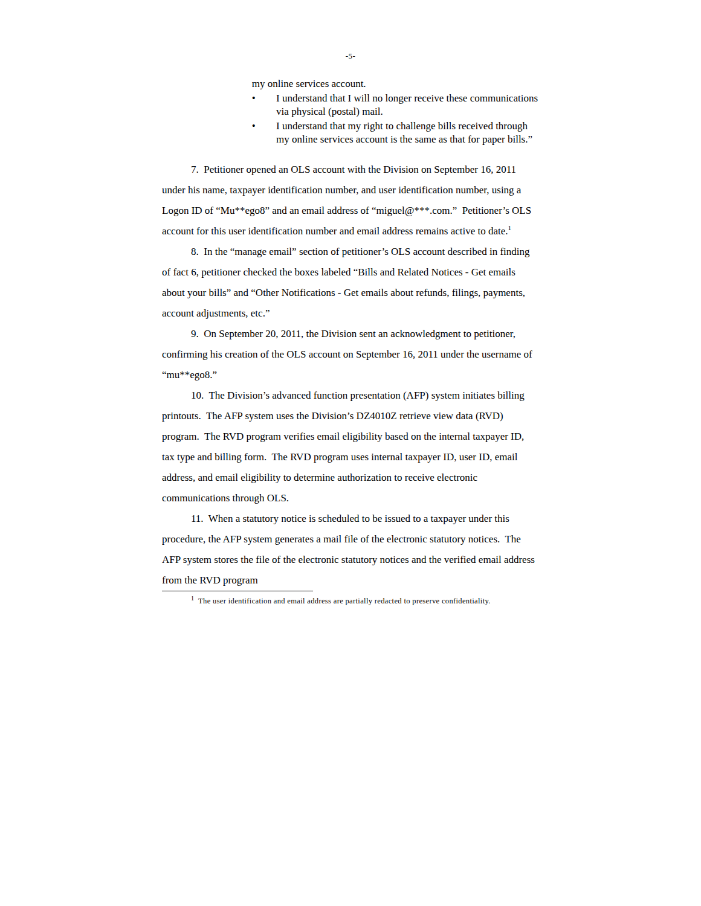-5-
my online services account.
•
I understand that I will no longer receive these communications via physical (postal) mail.
•
I understand that my right to challenge bills received through my online services account is the same as that for paper bills.”
7. Petitioner opened an OLS account with the Division on September 16, 2011 under his name, taxpayer identification number, and user identification number, using a Logon ID of “Mu**ego8” and an email address of “miguel@***.com.” Petitioner’s OLS account for this user identification number and email address remains active to date.1
8. In the “manage email” section of petitioner’s OLS account described in finding of fact 6, petitioner checked the boxes labeled “Bills and Related Notices - Get emails about your bills” and “Other Notifications - Get emails about refunds, filings, payments, account adjustments, etc.”
9. On September 20, 2011, the Division sent an acknowledgment to petitioner, confirming his creation of the OLS account on September 16, 2011 under the username of “mu**ego8.”
10. The Division’s advanced function presentation (AFP) system initiates billing printouts. The AFP system uses the Division’s DZ4010Z retrieve view data (RVD) program. The RVD program verifies email eligibility based on the internal taxpayer ID, tax type and billing form. The RVD program uses internal taxpayer ID, user ID, email address, and email eligibility to determine authorization to receive electronic communications through OLS.
11. When a statutory notice is scheduled to be issued to a taxpayer under this procedure, the AFP system generates a mail file of the electronic statutory notices. The AFP system stores the file of the electronic statutory notices and the verified email address from the RVD program
1 The user identification and email address are partially redacted to preserve confidentiality.